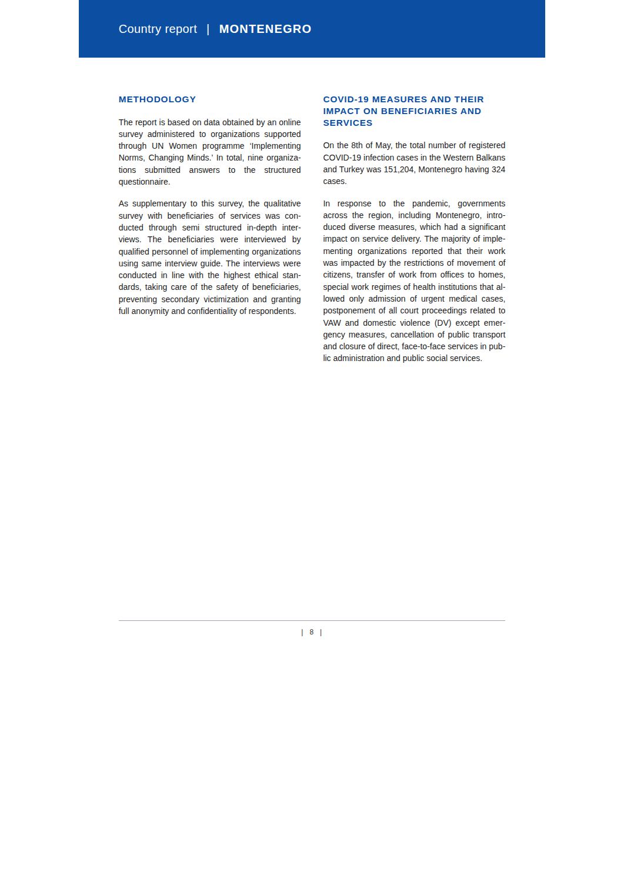Country report | MONTENEGRO
Methodology
The report is based on data obtained by an online survey administered to organizations supported through UN Women programme ‘Implementing Norms, Changing Minds.’ In total, nine organizations submitted answers to the structured questionnaire.
As supplementary to this survey, the qualitative survey with beneficiaries of services was conducted through semi structured in-depth interviews. The beneficiaries were interviewed by qualified personnel of implementing organizations using same interview guide. The interviews were conducted in line with the highest ethical standards, taking care of the safety of beneficiaries, preventing secondary victimization and granting full anonymity and confidentiality of respondents.
COVID-19 measures and their impact on beneficiaries and services
On the 8th of May, the total number of registered COVID-19 infection cases in the Western Balkans and Turkey was 151,204, Montenegro having 324 cases.
In response to the pandemic, governments across the region, including Montenegro, introduced diverse measures, which had a significant impact on service delivery. The majority of implementing organizations reported that their work was impacted by the restrictions of movement of citizens, transfer of work from offices to homes, special work regimes of health institutions that allowed only admission of urgent medical cases, postponement of all court proceedings related to VAW and domestic violence (DV) except emergency measures, cancellation of public transport and closure of direct, face-to-face services in public administration and public social services.
| 8 |